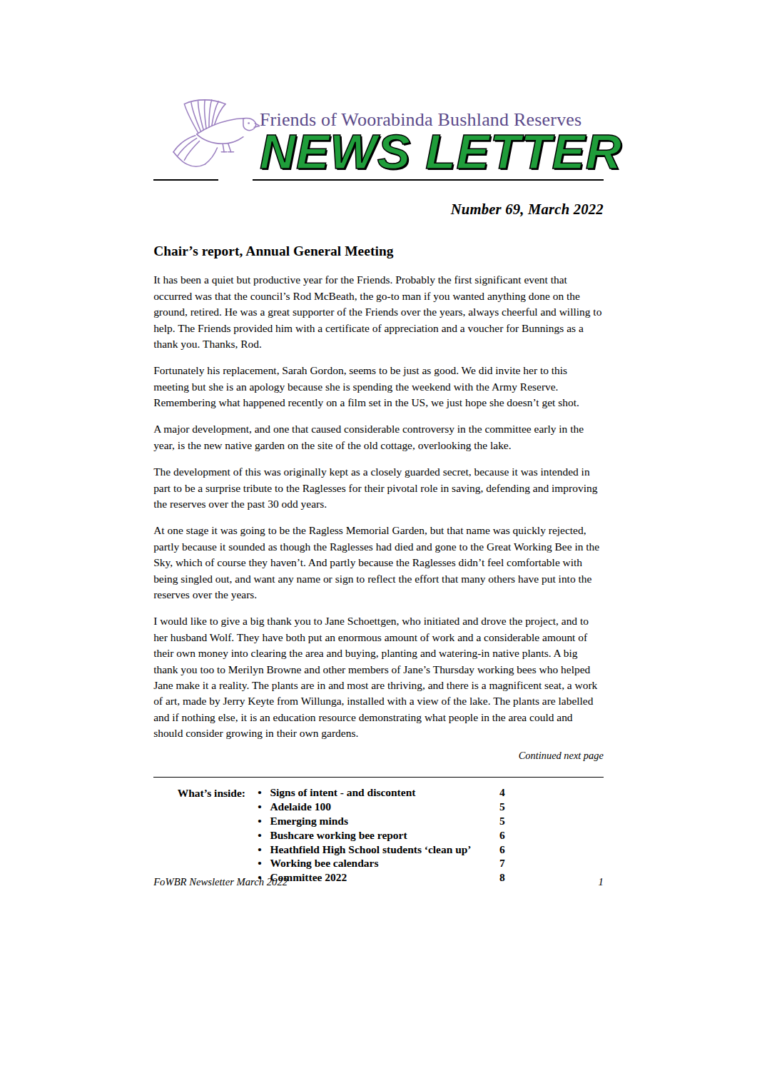Friends of Woorabinda Bushland Reserves
NEWS LETTER
Number 69, March 2022
Chair’s report, Annual General Meeting
It has been a quiet but productive year for the Friends. Probably the first significant event that occurred was that the council’s Rod McBeath, the go-to man if you wanted anything done on the ground, retired. He was a great supporter of the Friends over the years, always cheerful and willing to help. The Friends provided him with a certificate of appreciation and a voucher for Bunnings as a thank you. Thanks, Rod.
Fortunately his replacement, Sarah Gordon, seems to be just as good. We did invite her to this meeting but she is an apology because she is spending the weekend with the Army Reserve. Remembering what happened recently on a film set in the US, we just hope she doesn’t get shot.
A major development, and one that caused considerable controversy in the committee early in the year, is the new native garden on the site of the old cottage, overlooking the lake.
The development of this was originally kept as a closely guarded secret, because it was intended in part to be a surprise tribute to the Raglesses for their pivotal role in saving, defending and improving the reserves over the past 30 odd years.
At one stage it was going to be the Ragless Memorial Garden, but that name was quickly rejected, partly because it sounded as though the Raglesses had died and gone to the Great Working Bee in the Sky, which of course they haven’t. And partly because the Raglesses didn’t feel comfortable with being singled out, and want any name or sign to reflect the effort that many others have put into the reserves over the years.
I would like to give a big thank you to Jane Schoettgen, who initiated and drove the project, and to her husband Wolf. They have both put an enormous amount of work and a considerable amount of their own money into clearing the area and buying, planting and watering-in native plants. A big thank you too to Merilyn Browne and other members of Jane’s Thursday working bees who helped Jane make it a reality. The plants are in and most are thriving, and there is a magnificent seat, a work of art, made by Jerry Keyte from Willunga, installed with a view of the lake. The plants are labelled and if nothing else, it is an education resource demonstrating what people in the area could and should consider growing in their own gardens.
Continued next page
| What’s inside: | • Signs of intent - and discontent 4 • Adelaide 100 5 • Emerging minds 5 • Bushcare working bee report 6 • Heathfield High School students ‘clean up’ 6 • Working bee calendars 7 • Committee 2022 8 |
FoWBR Newsletter March 2022
1